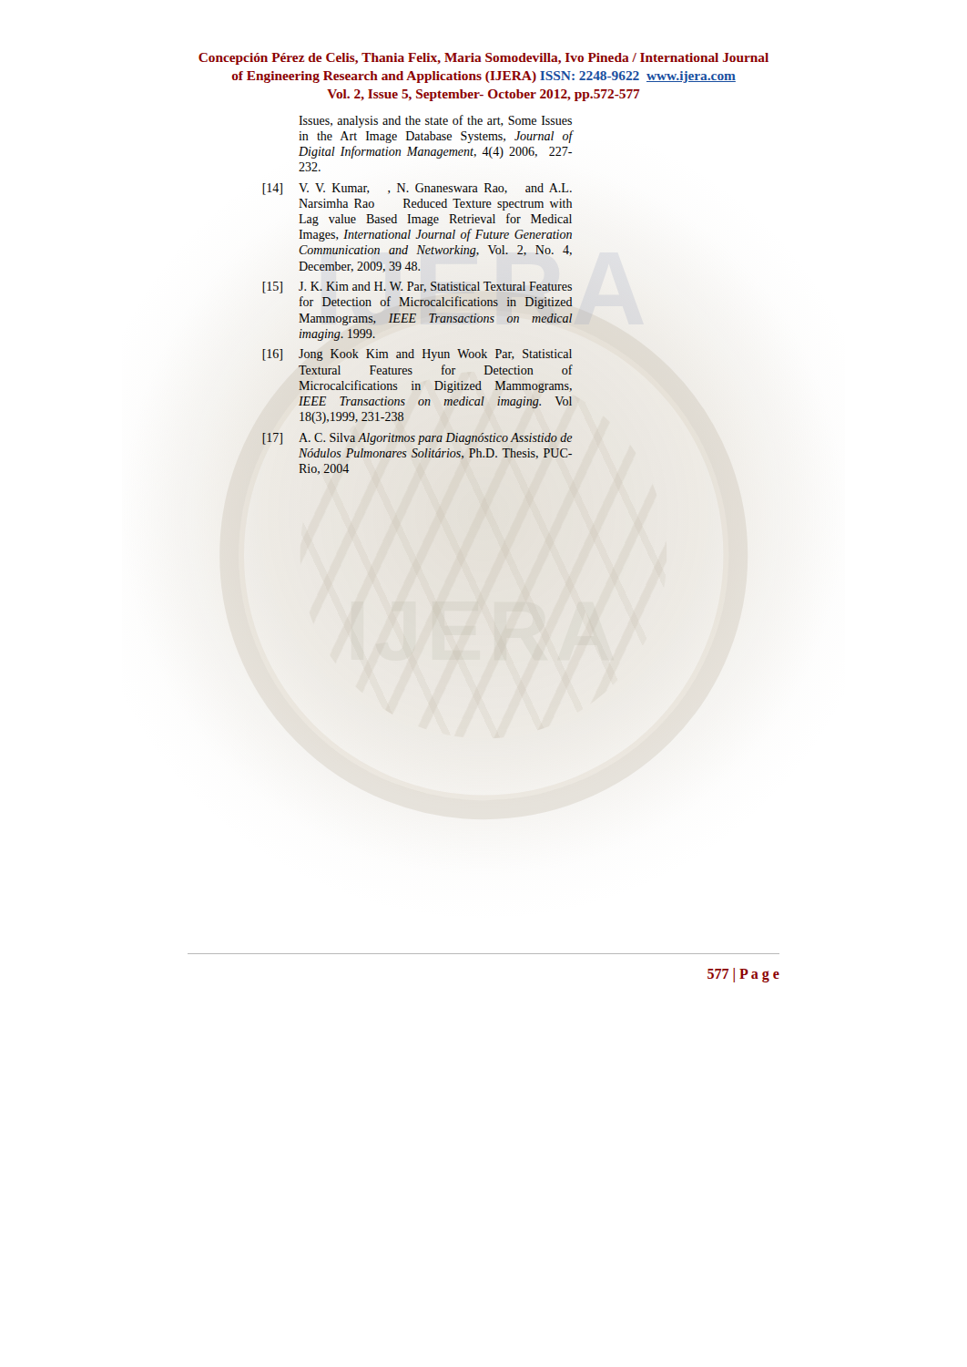IJERA
IJERA
Concepción Pérez de Celis, Thania Felix, Maria Somodevilla, Ivo Pineda / International Journal
of Engineering Research and Applications (IJERA) ISSN: 2248-9622 www.ijera.com
Vol. 2, Issue 5, September- October 2012, pp.572-577
Issues, analysis and the state of the art, Some Issues in the Art Image Database Systems, Journal of Digital Information Management, 4(4) 2006, 227-232.
[14] V. V. Kumar, , N. Gnaneswara Rao, and A.L. Narsimha Rao Reduced Texture spectrum with Lag value Based Image Retrieval for Medical Images, International Journal of Future Generation Communication and Networking, Vol. 2, No. 4, December, 2009, 39 48.
[15] J. K. Kim and H. W. Par, Statistical Textural Features for Detection of Microcalcifications in Digitized Mammograms, IEEE Transactions on medical imaging. 1999.
[16] Jong Kook Kim and Hyun Wook Par, Statistical Textural Features for Detection of Microcalcifications in Digitized Mammograms, IEEE Transactions on medical imaging. Vol 18(3),1999, 231-238
[17] A. C. Silva Algoritmos para Diagnóstico Assistido de Nódulos Pulmonares Solitários, Ph.D. Thesis, PUC-Rio, 2004
577 | P a g e